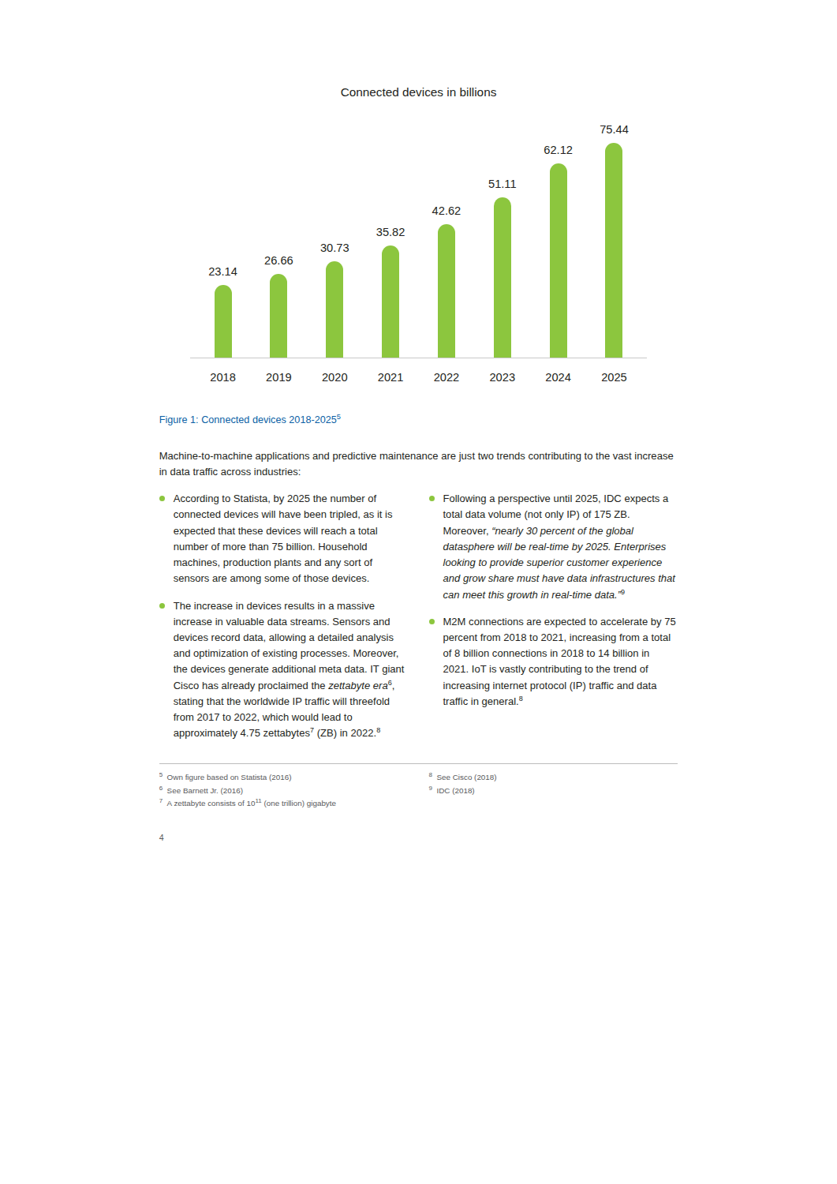Connected devices in billions
23.14
26.66
30.73
35.82
42.62
51.11
62.12
75.44
2018201920202021 2022202320242025
Figure 1: Connected devices 2018-20255
Machine-to-machine applications and predictive maintenance are just two trends contributing to the vast increase in data traffic across industries:
According to Statista, by 2025 the number of connected devices will have been tripled, as it is expected that these devices will reach a total number of more than 75 billion. Household machines, production plants and any sort of sensors are among some of those devices.
The increase in devices results in a massive increase in valuable data streams. Sensors and devices record data, allowing a detailed analysis and optimization of existing processes. Moreover, the devices generate additional meta data. IT giant Cisco has already proclaimed the zettabyte era6, stating that the worldwide IP traffic will threefold from 2017 to 2022, which would lead to approximately 4.75 zettabytes7 (ZB) in 2022.8
Following a perspective until 2025, IDC expects a total data volume (not only IP) of 175 ZB. Moreover, “nearly 30 percent of the global datasphere will be real-time by 2025. Enterprises looking to provide superior customer experience and grow share must have data infrastructures that can meet this growth in real-time data.”9
M2M connections are expected to accelerate by 75 percent from 2018 to 2021, increasing from a total of 8 billion connections in 2018 to 14 billion in 2021. IoT is vastly contributing to the trend of increasing internet protocol (IP) traffic and data traffic in general.8
5 Own figure based on Statista (2016)
6 See Barnett Jr. (2016)
7 A zettabyte consists of 1011 (one trillion) gigabyte
8 See Cisco (2018)
9 IDC (2018)
4